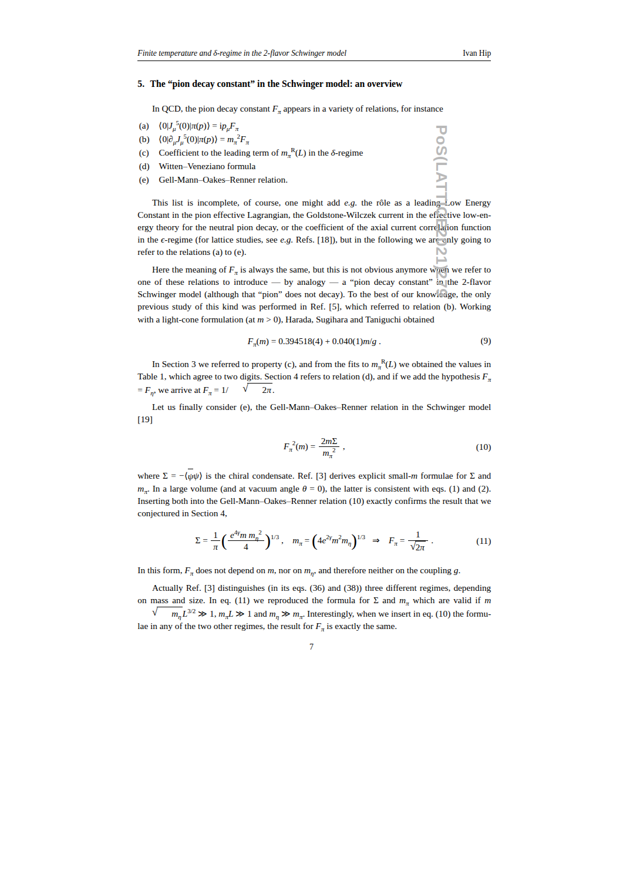Finite temperature and δ-regime in the 2-flavor Schwinger model Ivan Hip
PoS(LATTICE2021)279
5. The “pion decay constant” in the Schwinger model: an overview
In QCD, the pion decay constant Fπ appears in a variety of relations, for instance
(a)⟨0|Jμ5(0)|π(p)⟩ = ipμFπ
(b)⟨0|∂μJμ5(0)|π(p)⟩ = mπ2Fπ
(c) Coefficient to the leading term of mπR(L) in the δ-regime
(d) Witten–Veneziano formula
(e) Gell-Mann–Oakes–Renner relation.
This list is incomplete, of course, one might add e.g. the rôle as a leading Low Energy Constant in the pion effective Lagrangian, the Goldstone-Wilczek current in the effective low-energy theory for the neutral pion decay, or the coefficient of the axial current correlation function in the ϵ-regime (for lattice studies, see e.g. Refs. [18]), but in the following we are only going to refer to the relations (a) to (e).
Here the meaning of Fπ is always the same, but this is not obvious anymore when we refer to one of these relations to introduce — by analogy — a “pion decay constant” in the 2-flavor Schwinger model (although that “pion” does not decay). To the best of our knowledge, the only previous study of this kind was performed in Ref. [5], which referred to relation (b). Working with a light-cone formulation (at m > 0), Harada, Sugihara and Taniguchi obtained
Fπ(m) = 0.394518(4) + 0.040(1)m/g . (9)
In Section 3 we referred to property (c), and from the fits to mπR(L) we obtained the values in Table 1, which agree to two digits. Section 4 refers to relation (d), and if we add the hypothesis Fπ = Fη, we arrive at Fπ = 1/2π.
Let us finally consider (e), the Gell-Mann–Oakes–Renner relation in the Schwinger model [19]
Fπ2(m) = 2m Σ mπ2 , (10)
where Σ = −⟨ψψ⟩ is the chiral condensate. Ref. [3] derives explicit small-m formulae for Σ and mπ. In a large volume (and at vacuum angle θ = 0), the latter is consistent with eqs. (1) and (2). Inserting both into the Gell-Mann–Oakes–Renner relation (10) exactly confirms the result that we conjectured in Section 4,
Σ = 1 π(e4γm mη24)1/3 , mπ = (4e2γm2mη)1/3 ⇒ Fπ = 12π . (11)
In this form, Fπ does not depend on m, nor on mη, and therefore neither on the coupling g.
Actually Ref. [3] distinguishes (in its eqs. (36) and (38)) three different regimes, depending on mass and size. In eq. (11) we reproduced the formula for Σ and mπ which are valid if mmη L3/2 ≫ 1, mπL ≫ 1 and mη ≫ mπ. Interestingly, when we insert in eq. (10) the formulae in any of the two other regimes, the result for Fπ is exactly the same.
7